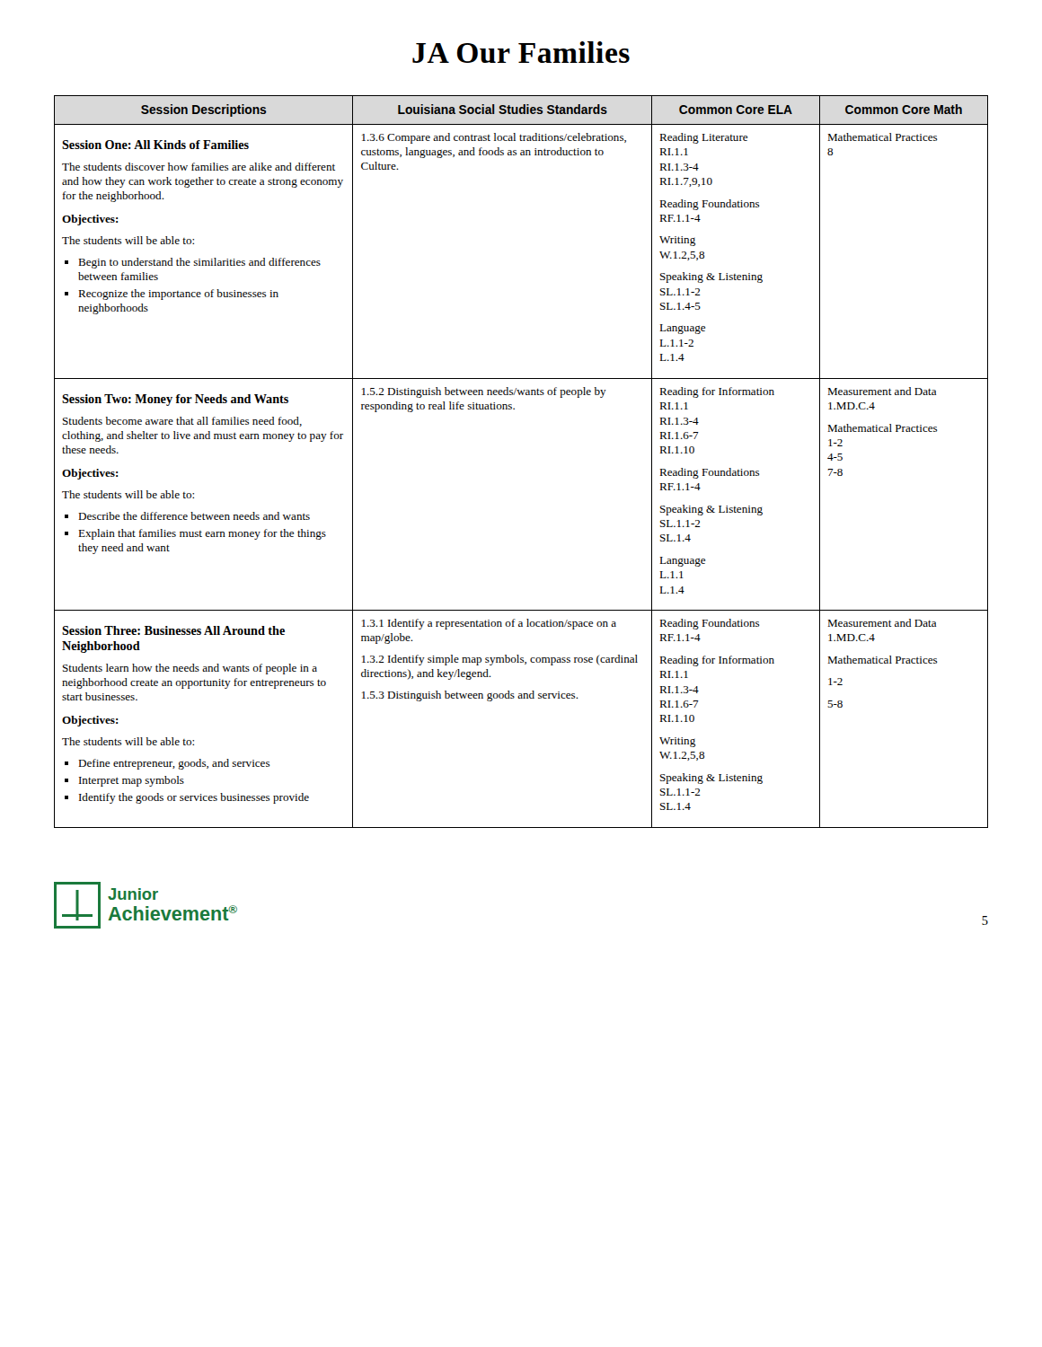JA Our Families
| Session Descriptions | Louisiana Social Studies Standards | Common Core ELA | Common Core Math |
| --- | --- | --- | --- |
| Session One: All Kinds of Families The students discover how families are alike and different and how they can work together to create a strong economy for the neighborhood. Objectives: The students will be able to: Begin to understand the similarities and differences between families Recognize the importance of businesses in neighborhoods | 1.3.6 Compare and contrast local traditions/celebrations, customs, languages, and foods as an introduction to Culture. | Reading Literature RI.1.1 RI.1.3-4 RI.1.7,9,10 Reading Foundations RF.1.1-4 Writing W.1.2,5,8 Speaking & Listening SL.1.1-2 SL.1.4-5 Language L.1.1-2 L.1.4 | Mathematical Practices 8 |
| Session Two: Money for Needs and Wants Students become aware that all families need food, clothing, and shelter to live and must earn money to pay for these needs. Objectives: The students will be able to: Describe the difference between needs and wants Explain that families must earn money for the things they need and want | 1.5.2 Distinguish between needs/wants of people by responding to real life situations. | Reading for Information RI.1.1 RI.1.3-4 RI.1.6-7 RI.1.10 Reading Foundations RF.1.1-4 Speaking & Listening SL.1.1-2 SL.1.4 Language L.1.1 L.1.4 | Measurement and Data 1.MD.C.4 Mathematical Practices 1-2 4-5 7-8 |
| Session Three: Businesses All Around the Neighborhood Students learn how the needs and wants of people in a neighborhood create an opportunity for entrepreneurs to start businesses. Objectives: The students will be able to: Define entrepreneur, goods, and services Interpret map symbols Identify the goods or services businesses provide | 1.3.1 Identify a representation of a location/space on a map/globe. 1.3.2 Identify simple map symbols, compass rose (cardinal directions), and key/legend. 1.5.3 Distinguish between goods and services. | Reading Foundations RF.1.1-4 Reading for Information RI.1.1 RI.1.3-4 RI.1.6-7 RI.1.10 Writing W.1.2,5,8 Speaking & Listening SL.1.1-2 SL.1.4 | Measurement and Data 1.MD.C.4 Mathematical Practices 1-2 5-8 |
Junior
Achievement®
5